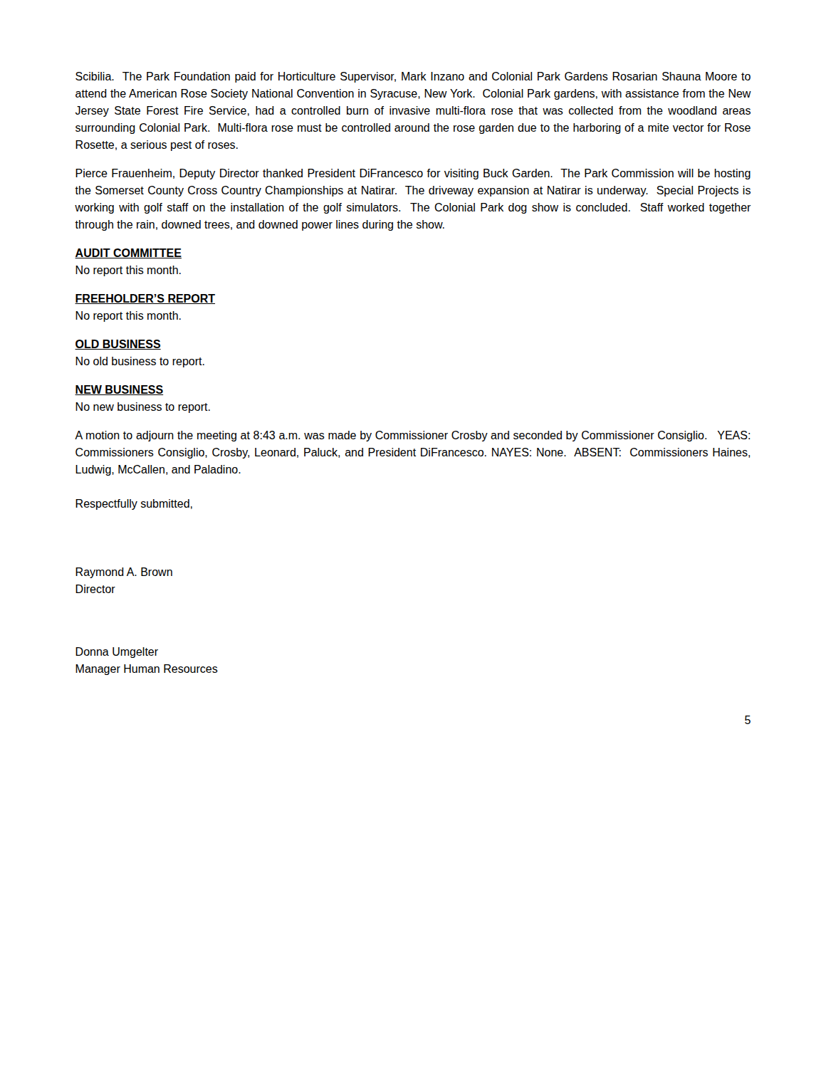Scibilia. The Park Foundation paid for Horticulture Supervisor, Mark Inzano and Colonial Park Gardens Rosarian Shauna Moore to attend the American Rose Society National Convention in Syracuse, New York. Colonial Park gardens, with assistance from the New Jersey State Forest Fire Service, had a controlled burn of invasive multi-flora rose that was collected from the woodland areas surrounding Colonial Park. Multi-flora rose must be controlled around the rose garden due to the harboring of a mite vector for Rose Rosette, a serious pest of roses.
Pierce Frauenheim, Deputy Director thanked President DiFrancesco for visiting Buck Garden. The Park Commission will be hosting the Somerset County Cross Country Championships at Natirar. The driveway expansion at Natirar is underway. Special Projects is working with golf staff on the installation of the golf simulators. The Colonial Park dog show is concluded. Staff worked together through the rain, downed trees, and downed power lines during the show.
AUDIT COMMITTEE
No report this month.
FREEHOLDER’S REPORT
No report this month.
OLD BUSINESS
No old business to report.
NEW BUSINESS
No new business to report.
A motion to adjourn the meeting at 8:43 a.m. was made by Commissioner Crosby and seconded by Commissioner Consiglio. YEAS: Commissioners Consiglio, Crosby, Leonard, Paluck, and President DiFrancesco. NAYES: None. ABSENT: Commissioners Haines, Ludwig, McCallen, and Paladino.
Respectfully submitted,
Raymond A. Brown
Director
Donna Umgelter
Manager Human Resources
5